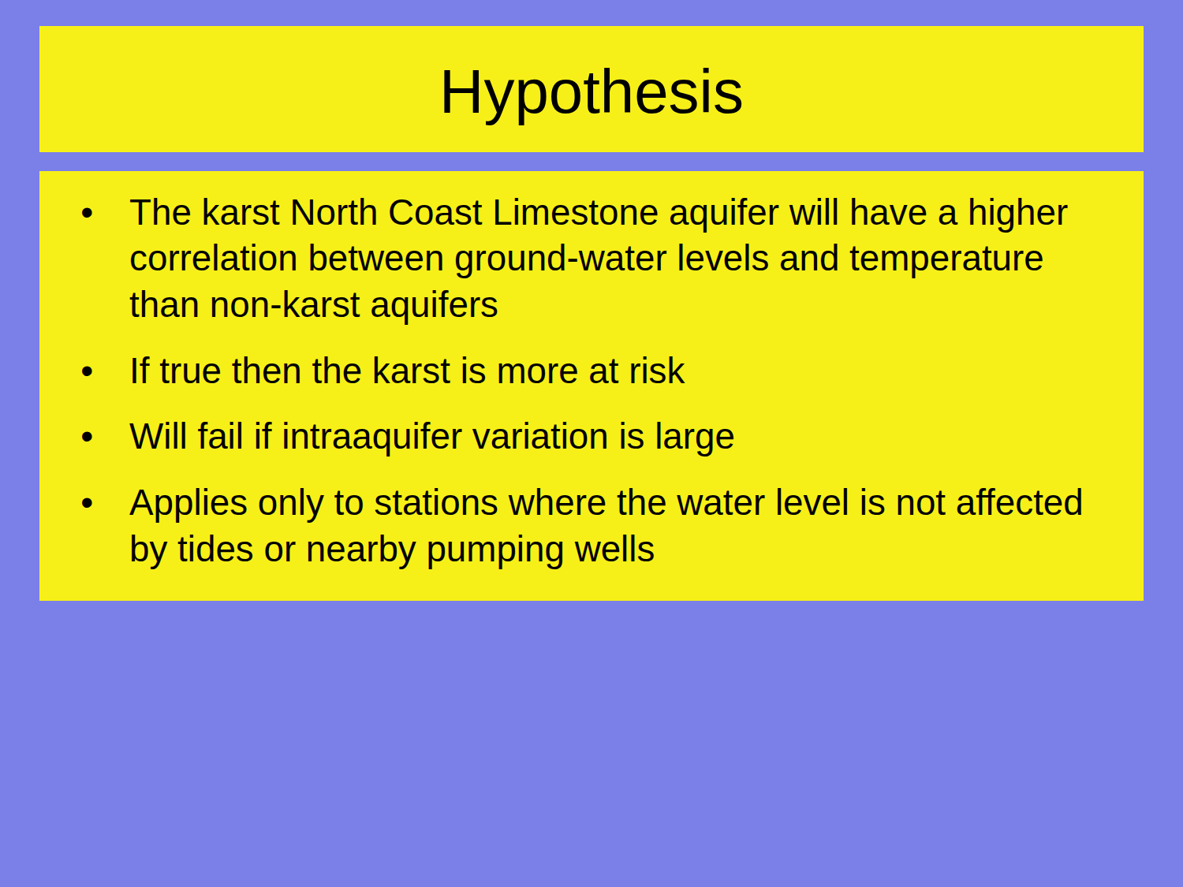Hypothesis
The karst North Coast Limestone aquifer will have a higher correlation between ground-water levels and temperature than non-karst aquifers
If true then the karst is more at risk
Will fail if intraaquifer variation is large
Applies only to stations where the water level is not affected by tides or nearby pumping wells